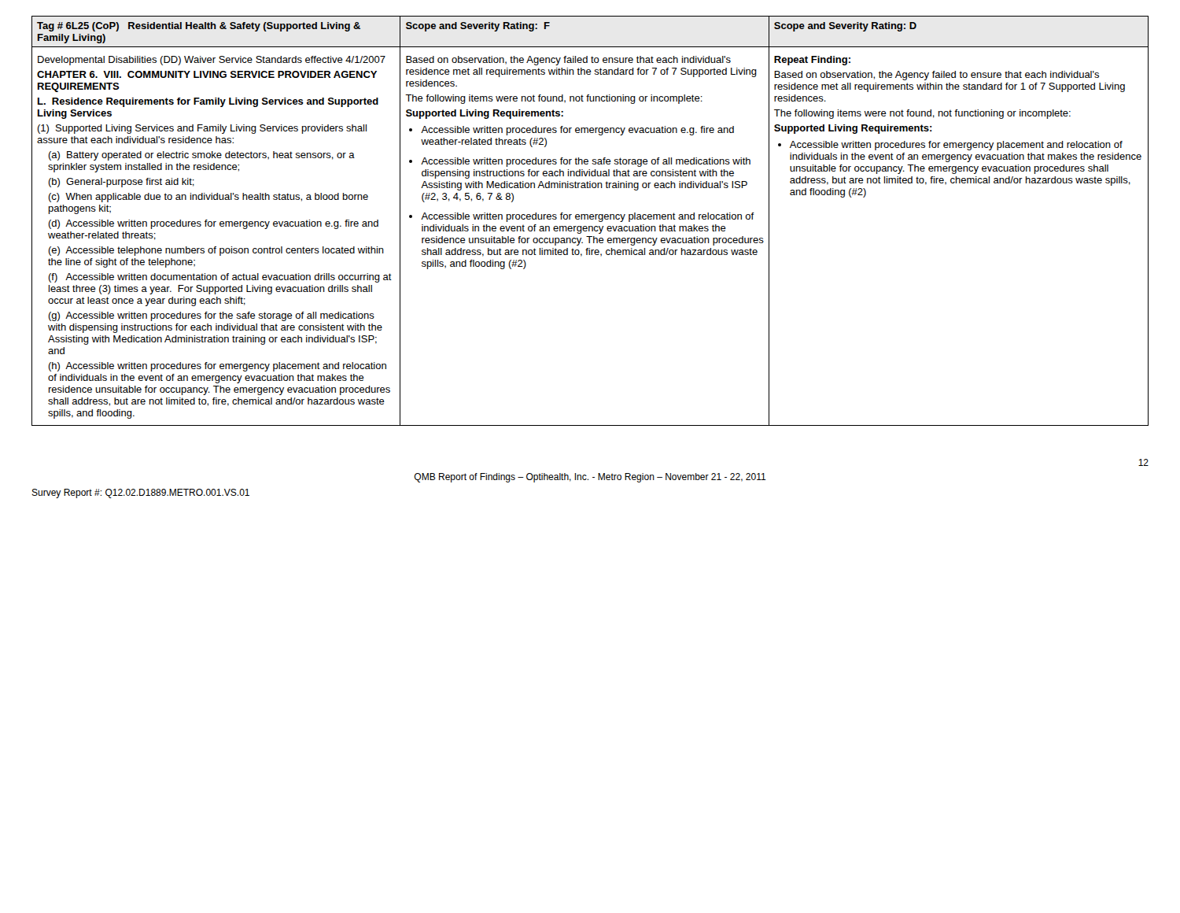| Tag # 6L25 (CoP) Residential Health & Safety (Supported Living & Family Living) | Scope and Severity Rating: F | Scope and Severity Rating: D |
| --- | --- | --- |
| Developmental Disabilities (DD) Waiver Service Standards effective 4/1/2007 CHAPTER 6. VIII. COMMUNITY LIVING SERVICE PROVIDER AGENCY REQUIREMENTS L. Residence Requirements for Family Living Services and Supported Living Services (1) Supported Living Services and Family Living Services providers shall assure that each individual's residence has: (a) Battery operated or electric smoke detectors, heat sensors, or a sprinkler system installed in the residence; (b) General-purpose first aid kit; (c) When applicable due to an individual's health status, a blood borne pathogens kit; (d) Accessible written procedures for emergency evacuation e.g. fire and weather-related threats; (e) Accessible telephone numbers of poison control centers located within the line of sight of the telephone; (f) Accessible written documentation of actual evacuation drills occurring at least three (3) times a year. For Supported Living evacuation drills shall occur at least once a year during each shift; (g) Accessible written procedures for the safe storage of all medications with dispensing instructions for each individual that are consistent with the Assisting with Medication Administration training or each individual's ISP; and (h) Accessible written procedures for emergency placement and relocation of individuals in the event of an emergency evacuation that makes the residence unsuitable for occupancy. The emergency evacuation procedures shall address, but are not limited to, fire, chemical and/or hazardous waste spills, and flooding. | Based on observation, the Agency failed to ensure that each individual's residence met all requirements within the standard for 7 of 7 Supported Living residences. The following items were not found, not functioning or incomplete: Supported Living Requirements: Accessible written procedures for emergency evacuation e.g. fire and weather-related threats (#2) Accessible written procedures for the safe storage of all medications with dispensing instructions for each individual that are consistent with the Assisting with Medication Administration training or each individual's ISP (#2, 3, 4, 5, 6, 7 & 8) Accessible written procedures for emergency placement and relocation of individuals in the event of an emergency evacuation that makes the residence unsuitable for occupancy. The emergency evacuation procedures shall address, but are not limited to, fire, chemical and/or hazardous waste spills, and flooding (#2) | Repeat Finding: Based on observation, the Agency failed to ensure that each individual's residence met all requirements within the standard for 1 of 7 Supported Living residences. The following items were not found, not functioning or incomplete: Supported Living Requirements: Accessible written procedures for emergency placement and relocation of individuals in the event of an emergency evacuation that makes the residence unsuitable for occupancy. The emergency evacuation procedures shall address, but are not limited to, fire, chemical and/or hazardous waste spills, and flooding (#2) |
12
QMB Report of Findings – Optihealth, Inc. - Metro Region – November 21 - 22, 2011
Survey Report #: Q12.02.D1889.METRO.001.VS.01